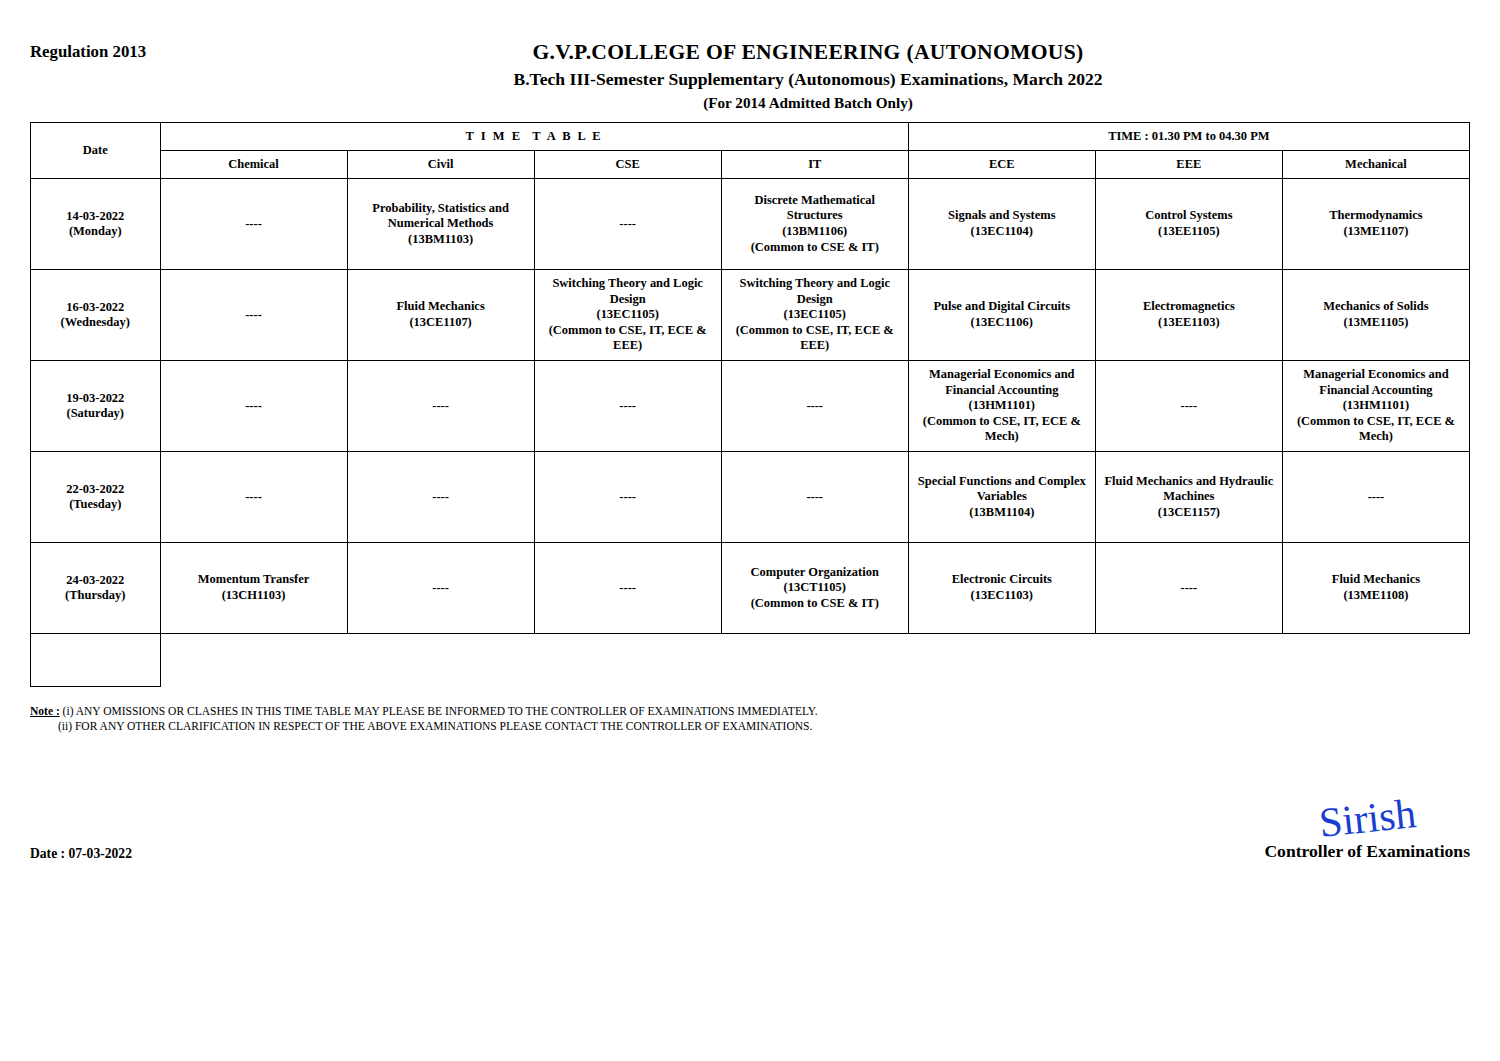Regulation 2013
G.V.P.COLLEGE OF ENGINEERING (AUTONOMOUS)
B.Tech III-Semester Supplementary (Autonomous) Examinations, March 2022
(For 2014 Admitted Batch Only)
| Date | T I M E T A B L E | TIME : 01.30 PM to 04.30 PM |
| Chemical | Civil | CSE | IT | ECE | EEE | Mechanical |
| 14-03-2022 (Monday) | ---- | Probability, Statistics and Numerical Methods (13BM1103) | ---- | Discrete Mathematical Structures (13BM1106) (Common to CSE & IT) | Signals and Systems (13EC1104) | Control Systems (13EE1105) | Thermodynamics (13ME1107) |
| 16-03-2022 (Wednesday) | ---- | Fluid Mechanics (13CE1107) | Switching Theory and Logic Design (13EC1105) (Common to CSE, IT, ECE & EEE) | Switching Theory and Logic Design (13EC1105) (Common to CSE, IT, ECE & EEE) | Pulse and Digital Circuits (13EC1106) | Electromagnetics (13EE1103) | Mechanics of Solids (13ME1105) |
| 19-03-2022 (Saturday) | ---- | ---- | ---- | ---- | Managerial Economics and Financial Accounting (13HM1101) (Common to CSE, IT, ECE & Mech) | ---- | Managerial Economics and Financial Accounting (13HM1101) (Common to CSE, IT, ECE & Mech) |
| 22-03-2022 (Tuesday) | ---- | ---- | ---- | ---- | Special Functions and Complex Variables (13BM1104) | Fluid Mechanics and Hydraulic Machines (13CE1157) | ---- |
| 24-03-2022 (Thursday) | Momentum Transfer (13CH1103) | ---- | ---- | Computer Organization (13CT1105) (Common to CSE & IT) | Electronic Circuits (13EC1103) | ---- | Fluid Mechanics (13ME1108) |
Note : (i) ANY OMISSIONS OR CLASHES IN THIS TIME TABLE MAY PLEASE BE INFORMED TO THE CONTROLLER OF EXAMINATIONS IMMEDIATELY.
(ii) FOR ANY OTHER CLARIFICATION IN RESPECT OF THE ABOVE EXAMINATIONS PLEASE CONTACT THE CONTROLLER OF EXAMINATIONS.
Date : 07-03-2022
Sirish
Controller of Examinations